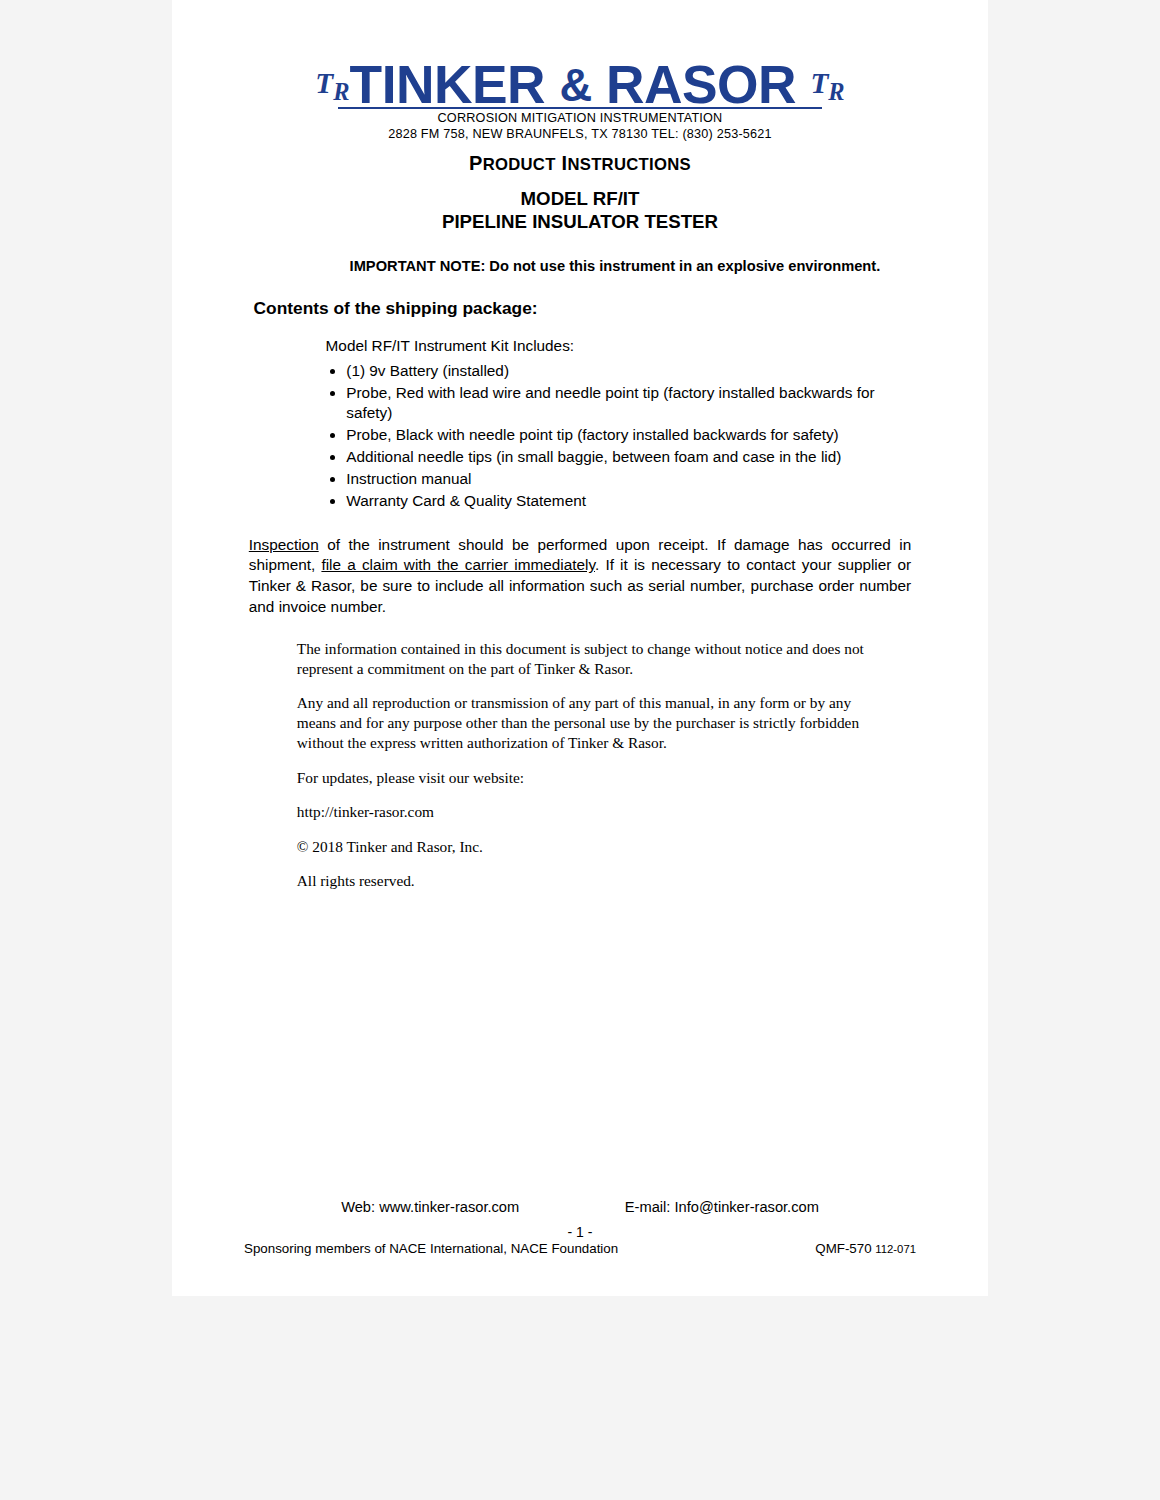TRTINKER & RASOR TR
CORROSION MITIGATION INSTRUMENTATION
2828 FM 758, NEW BRAUNFELS, TX 78130 TEL: (830) 253-5621
PRODUCT INSTRUCTIONS
MODEL RF/IT
PIPELINE INSULATOR TESTER
IMPORTANT NOTE: Do not use this instrument in an explosive environment.
Contents of the shipping package:
Model RF/IT Instrument Kit Includes:
(1) 9v Battery (installed)
Probe, Red with lead wire and needle point tip (factory installed backwards for safety)
Probe, Black with needle point tip (factory installed backwards for safety)
Additional needle tips (in small baggie, between foam and case in the lid)
Instruction manual
Warranty Card & Quality Statement
Inspection of the instrument should be performed upon receipt. If damage has occurred in shipment, file a claim with the carrier immediately. If it is necessary to contact your supplier or Tinker & Rasor, be sure to include all information such as serial number, purchase order number and invoice number.
The information contained in this document is subject to change without notice and does not represent a commitment on the part of Tinker & Rasor.
Any and all reproduction or transmission of any part of this manual, in any form or by any means and for any purpose other than the personal use by the purchaser is strictly forbidden without the express written authorization of Tinker & Rasor.
For updates, please visit our website:
http://tinker-rasor.com
© 2018 Tinker and Rasor, Inc.
All rights reserved.
Web: www.tinker-rasor.com E-mail: Info@tinker-rasor.com
- 1 -
Sponsoring members of NACE International, NACE Foundation
QMF-570 112-071